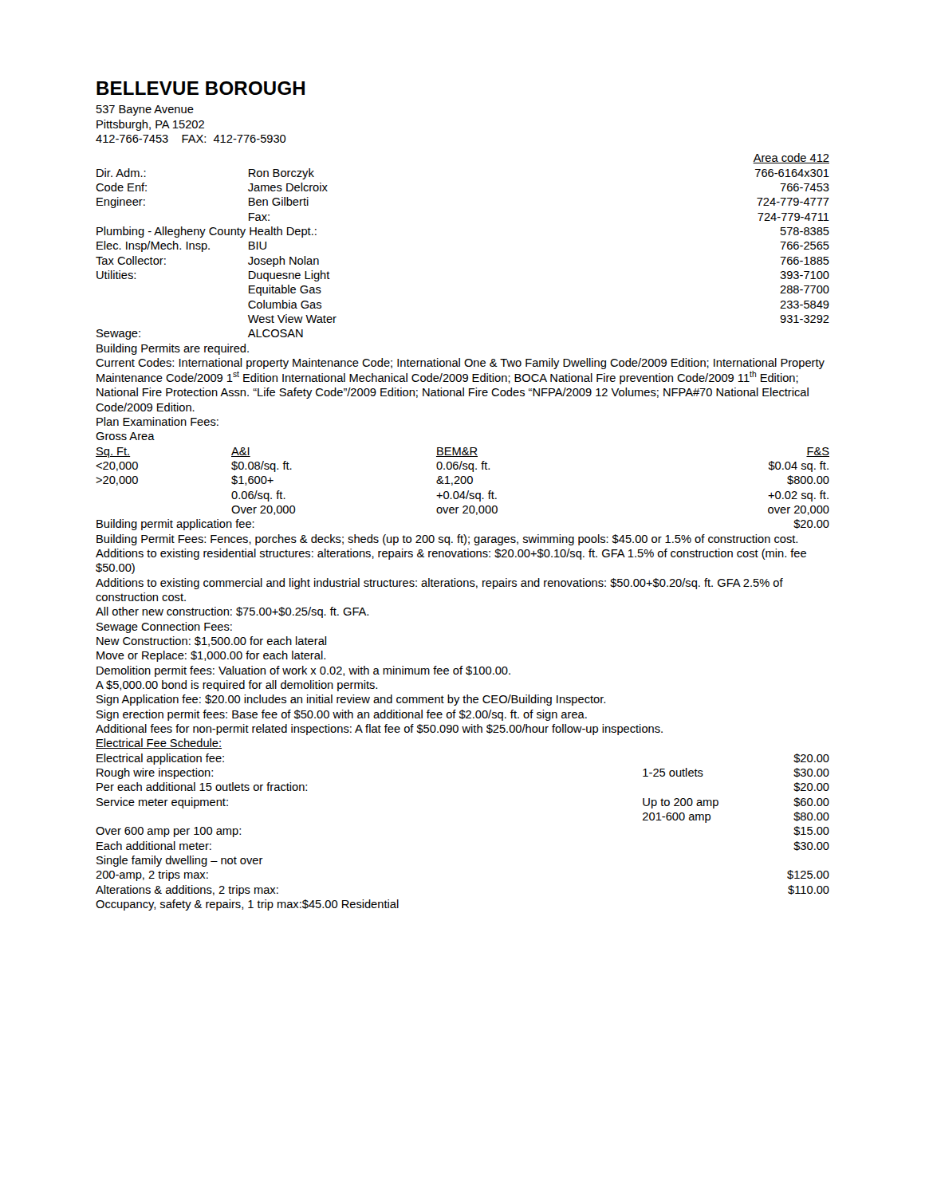BELLEVUE BOROUGH
537 Bayne Avenue
Pittsburgh, PA 15202
412-766-7453 FAX: 412-776-5930
Area code 412
| Dir. Adm.: | Ron Borczyk | 766-6164x301 |
| Code Enf: | James Delcroix | 766-7453 |
| Engineer: | Ben Gilberti | 724-779-4777 |
| | Fax: | 724-779-4711 |
| Plumbing - Allegheny County Health Dept.: | 578-8385 |
| Elec. Insp/Mech. Insp. | BIU | 766-2565 |
| Tax Collector: | Joseph Nolan | 766-1885 |
| Utilities: | Duquesne Light | 393-7100 |
| | Equitable Gas | 288-7700 |
| | Columbia Gas | 233-5849 |
| | West View Water | 931-3292 |
| Sewage: | ALCOSAN | |
Building Permits are required.
Current Codes: International property Maintenance Code; International One & Two Family Dwelling Code/2009 Edition; International Property Maintenance Code/2009 1st Edition International Mechanical Code/2009 Edition; BOCA National Fire prevention Code/2009 11th Edition; National Fire Protection Assn. “Life Safety Code”/2009 Edition; National Fire Codes “NFPA/2009 12 Volumes; NFPA#70 National Electrical Code/2009 Edition.
Plan Examination Fees:
Gross Area
| Sq. Ft. | A&I | BEM&R | F&S |
| --- | --- | --- | --- |
| <20,000 | $0.08/sq. ft. | 0.06/sq. ft. | $0.04 sq. ft. |
| >20,000 | $1,600+ | &1,200 | $800.00 |
| | 0.06/sq. ft. | +0.04/sq. ft. | +0.02 sq. ft. |
| | Over 20,000 | over 20,000 | over 20,000 |
| Building permit application fee: | | $20.00 |
Building Permit Fees: Fences, porches & decks; sheds (up to 200 sq. ft); garages, swimming pools: $45.00 or 1.5% of construction cost.
Additions to existing residential structures: alterations, repairs & renovations: $20.00+$0.10/sq. ft. GFA 1.5% of construction cost (min. fee $50.00)
Additions to existing commercial and light industrial structures: alterations, repairs and renovations: $50.00+$0.20/sq. ft. GFA 2.5% of construction cost.
All other new construction: $75.00+$0.25/sq. ft. GFA.
Sewage Connection Fees:
New Construction: $1,500.00 for each lateral
Move or Replace: $1,000.00 for each lateral.
Demolition permit fees: Valuation of work x 0.02, with a minimum fee of $100.00.
A $5,000.00 bond is required for all demolition permits.
Sign Application fee: $20.00 includes an initial review and comment by the CEO/Building Inspector.
Sign erection permit fees: Base fee of $50.00 with an additional fee of $2.00/sq. ft. of sign area.
Additional fees for non-permit related inspections: A flat fee of $50.090 with $25.00/hour follow-up inspections.
Electrical Fee Schedule:
| Electrical application fee: | | $20.00 |
| Rough wire inspection: | 1-25 outlets | $30.00 |
| Per each additional 15 outlets or fraction: | | $20.00 |
| Service meter equipment: | Up to 200 amp | $60.00 |
| | 201-600 amp | $80.00 |
| Over 600 amp per 100 amp: | | $15.00 |
| Each additional meter: | | $30.00 |
| Single family dwelling – not over |
| 200-amp, 2 trips max: | | $125.00 |
| Alterations & additions, 2 trips max: | | $110.00 |
Occupancy, safety & repairs, 1 trip max:$45.00 Residential